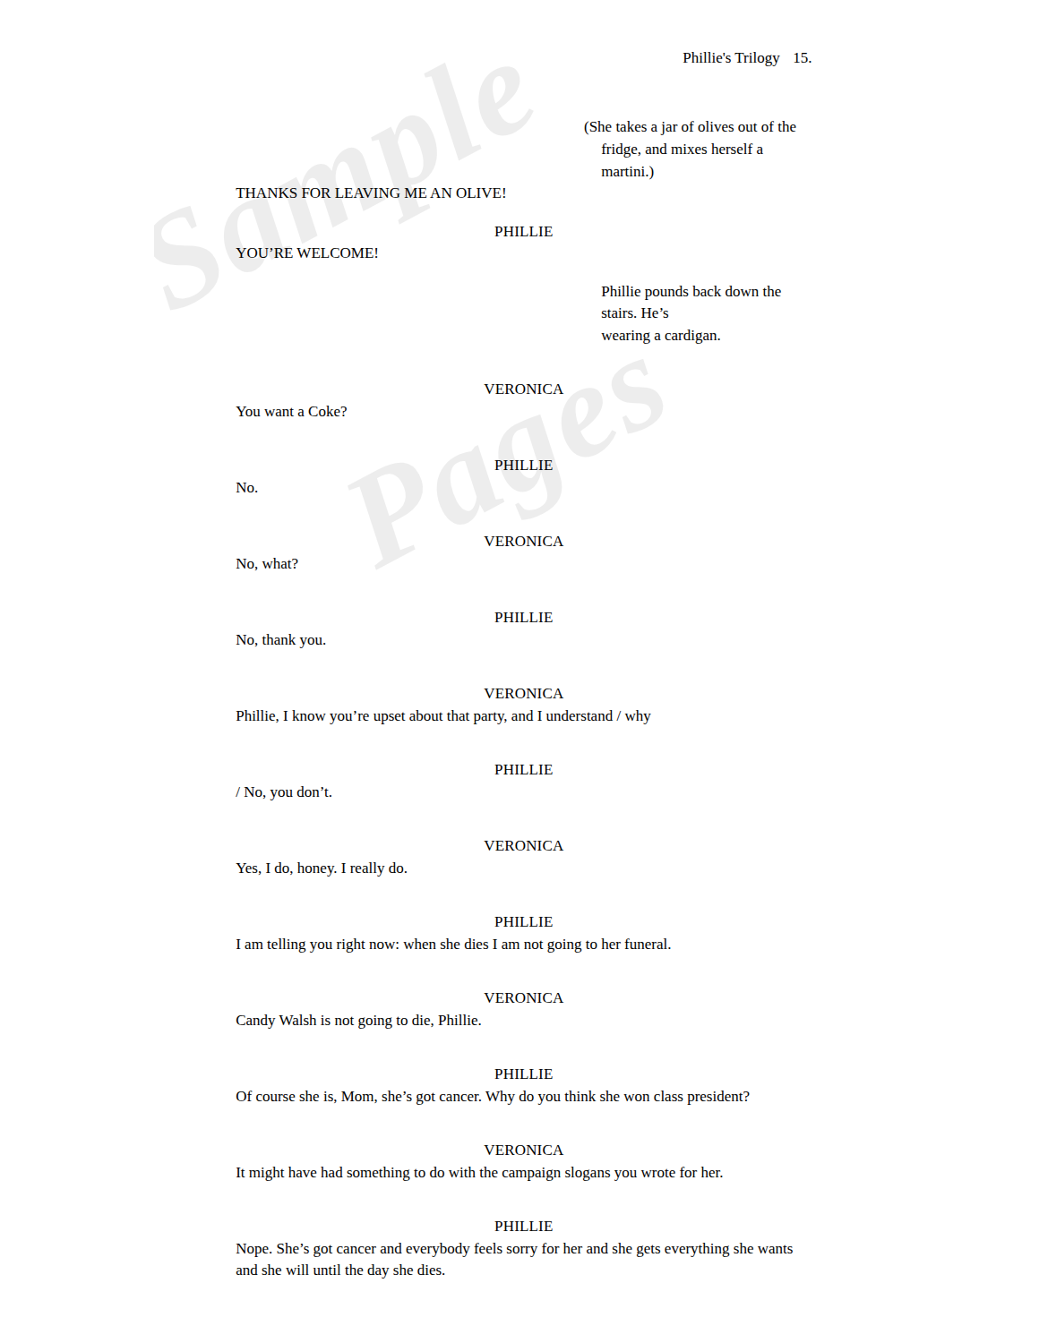Sample Pages
Phillie's Trilogy 15.
(She takes a jar of olives out of the
fridge, and mixes herself a martini.)
THANKS FOR LEAVING ME AN OLIVE!
PHILLIE
YOU’RE WELCOME!
Phillie pounds back down the stairs. He’s
wearing a cardigan.
VERONICA
You want a Coke?
PHILLIE
No.
VERONICA
No, what?
PHILLIE
No, thank you.
VERONICA
Phillie, I know you’re upset about that party, and I understand / why
PHILLIE
/ No, you don’t.
VERONICA
Yes, I do, honey. I really do.
PHILLIE
I am telling you right now: when she dies I am not going to her funeral.
VERONICA
Candy Walsh is not going to die, Phillie.
PHILLIE
Of course she is, Mom, she’s got cancer. Why do you think she won class president?
VERONICA
It might have had something to do with the campaign slogans you wrote for her.
PHILLIE
Nope. She’s got cancer and everybody feels sorry for her and she gets everything she wants and she will until the day she dies.